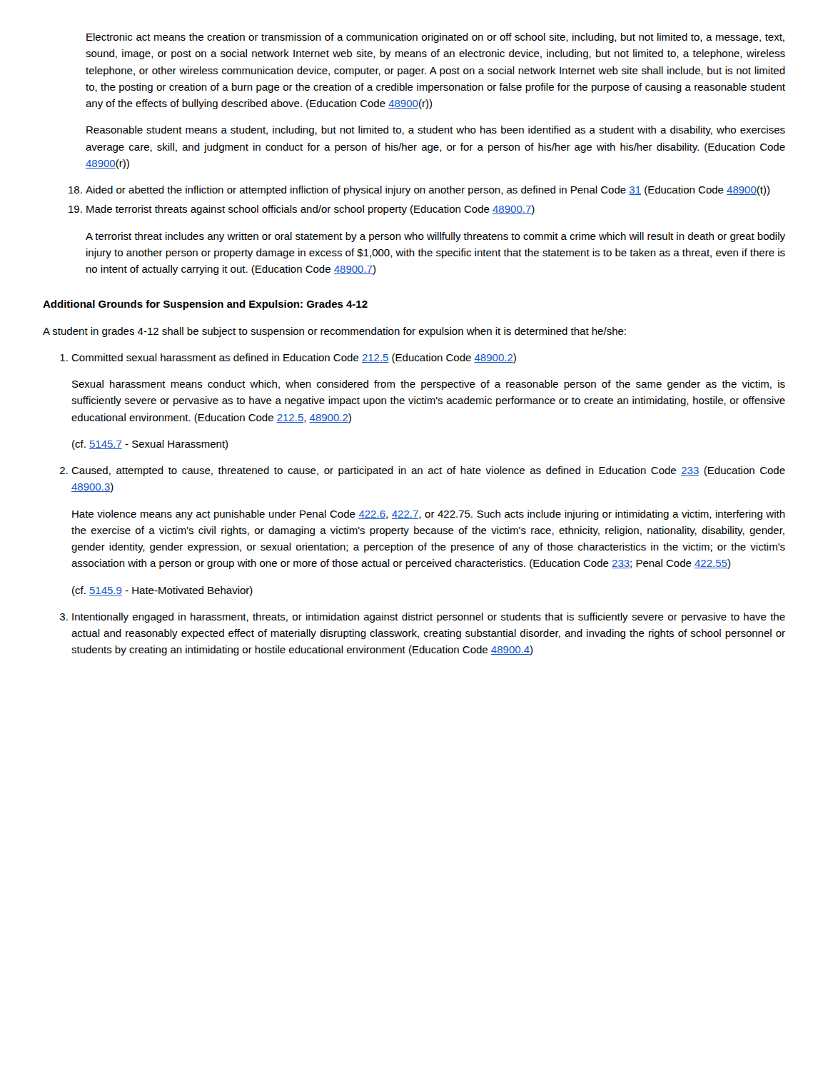Electronic act means the creation or transmission of a communication originated on or off school site, including, but not limited to, a message, text, sound, image, or post on a social network Internet web site, by means of an electronic device, including, but not limited to, a telephone, wireless telephone, or other wireless communication device, computer, or pager. A post on a social network Internet web site shall include, but is not limited to, the posting or creation of a burn page or the creation of a credible impersonation or false profile for the purpose of causing a reasonable student any of the effects of bullying described above. (Education Code 48900(r))
Reasonable student means a student, including, but not limited to, a student who has been identified as a student with a disability, who exercises average care, skill, and judgment in conduct for a person of his/her age, or for a person of his/her age with his/her disability. (Education Code 48900(r))
Aided or abetted the infliction or attempted infliction of physical injury on another person, as defined in Penal Code 31 (Education Code 48900(t))
Made terrorist threats against school officials and/or school property (Education Code 48900.7)
A terrorist threat includes any written or oral statement by a person who willfully threatens to commit a crime which will result in death or great bodily injury to another person or property damage in excess of $1,000, with the specific intent that the statement is to be taken as a threat, even if there is no intent of actually carrying it out. (Education Code 48900.7)
Additional Grounds for Suspension and Expulsion: Grades 4-12
A student in grades 4-12 shall be subject to suspension or recommendation for expulsion when it is determined that he/she:
Committed sexual harassment as defined in Education Code 212.5 (Education Code 48900.2)
Sexual harassment means conduct which, when considered from the perspective of a reasonable person of the same gender as the victim, is sufficiently severe or pervasive as to have a negative impact upon the victim's academic performance or to create an intimidating, hostile, or offensive educational environment. (Education Code 212.5, 48900.2)
(cf. 5145.7 - Sexual Harassment)
Caused, attempted to cause, threatened to cause, or participated in an act of hate violence as defined in Education Code 233 (Education Code 48900.3)
Hate violence means any act punishable under Penal Code 422.6, 422.7, or 422.75. Such acts include injuring or intimidating a victim, interfering with the exercise of a victim's civil rights, or damaging a victim's property because of the victim's race, ethnicity, religion, nationality, disability, gender, gender identity, gender expression, or sexual orientation; a perception of the presence of any of those characteristics in the victim; or the victim's association with a person or group with one or more of those actual or perceived characteristics. (Education Code 233; Penal Code 422.55)
(cf. 5145.9 - Hate-Motivated Behavior)
Intentionally engaged in harassment, threats, or intimidation against district personnel or students that is sufficiently severe or pervasive to have the actual and reasonably expected effect of materially disrupting classwork, creating substantial disorder, and invading the rights of school personnel or students by creating an intimidating or hostile educational environment (Education Code 48900.4)